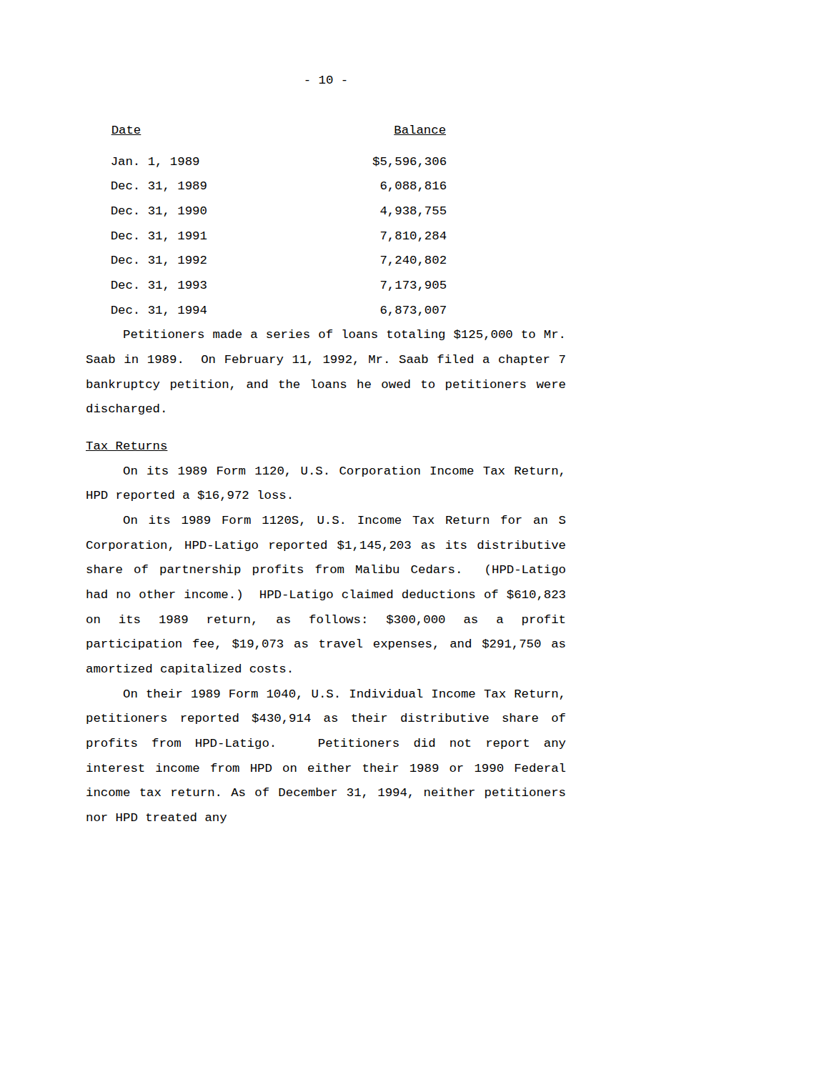- 10 -
| Date | Balance |
| --- | --- |
| Jan. 1, 1989 | $5,596,306 |
| Dec. 31, 1989 | 6,088,816 |
| Dec. 31, 1990 | 4,938,755 |
| Dec. 31, 1991 | 7,810,284 |
| Dec. 31, 1992 | 7,240,802 |
| Dec. 31, 1993 | 7,173,905 |
| Dec. 31, 1994 | 6,873,007 |
Petitioners made a series of loans totaling $125,000 to Mr. Saab in 1989. On February 11, 1992, Mr. Saab filed a chapter 7 bankruptcy petition, and the loans he owed to petitioners were discharged.
Tax Returns
On its 1989 Form 1120, U.S. Corporation Income Tax Return, HPD reported a $16,972 loss.
On its 1989 Form 1120S, U.S. Income Tax Return for an S Corporation, HPD-Latigo reported $1,145,203 as its distributive share of partnership profits from Malibu Cedars. (HPD-Latigo had no other income.) HPD-Latigo claimed deductions of $610,823 on its 1989 return, as follows: $300,000 as a profit participation fee, $19,073 as travel expenses, and $291,750 as amortized capitalized costs.
On their 1989 Form 1040, U.S. Individual Income Tax Return, petitioners reported $430,914 as their distributive share of profits from HPD-Latigo. Petitioners did not report any interest income from HPD on either their 1989 or 1990 Federal income tax return. As of December 31, 1994, neither petitioners nor HPD treated any